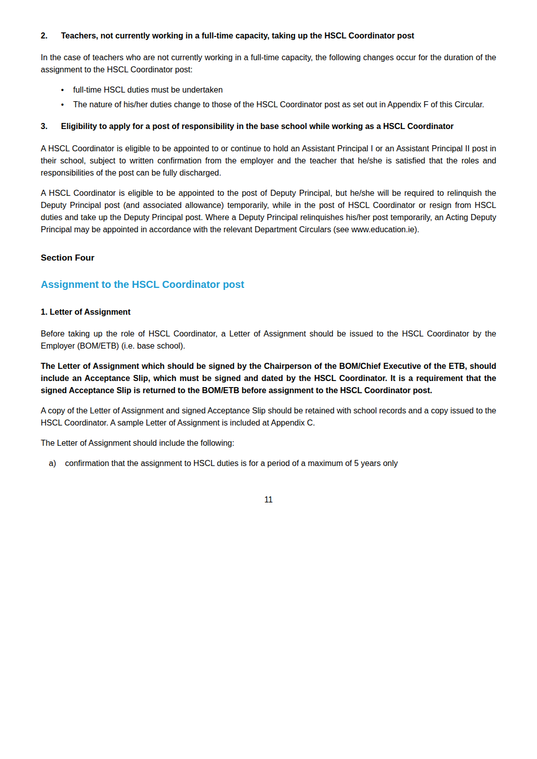2. Teachers, not currently working in a full-time capacity, taking up the HSCL Coordinator post
In the case of teachers who are not currently working in a full-time capacity, the following changes occur for the duration of the assignment to the HSCL Coordinator post:
full-time HSCL duties must be undertaken
The nature of his/her duties change to those of the HSCL Coordinator post as set out in Appendix F of this Circular.
3. Eligibility to apply for a post of responsibility in the base school while working as a HSCL Coordinator
A HSCL Coordinator is eligible to be appointed to or continue to hold an Assistant Principal I or an Assistant Principal II post in their school, subject to written confirmation from the employer and the teacher that he/she is satisfied that the roles and responsibilities of the post can be fully discharged.
A HSCL Coordinator is eligible to be appointed to the post of Deputy Principal, but he/she will be required to relinquish the Deputy Principal post (and associated allowance) temporarily, while in the post of HSCL Coordinator or resign from HSCL duties and take up the Deputy Principal post. Where a Deputy Principal relinquishes his/her post temporarily, an Acting Deputy Principal may be appointed in accordance with the relevant Department Circulars (see www.education.ie).
Section Four
Assignment to the HSCL Coordinator post
1. Letter of Assignment
Before taking up the role of HSCL Coordinator, a Letter of Assignment should be issued to the HSCL Coordinator by the Employer (BOM/ETB) (i.e. base school).
The Letter of Assignment which should be signed by the Chairperson of the BOM/Chief Executive of the ETB, should include an Acceptance Slip, which must be signed and dated by the HSCL Coordinator. It is a requirement that the signed Acceptance Slip is returned to the BOM/ETB before assignment to the HSCL Coordinator post.
A copy of the Letter of Assignment and signed Acceptance Slip should be retained with school records and a copy issued to the HSCL Coordinator. A sample Letter of Assignment is included at Appendix C.
The Letter of Assignment should include the following:
confirmation that the assignment to HSCL duties is for a period of a maximum of 5 years only
11